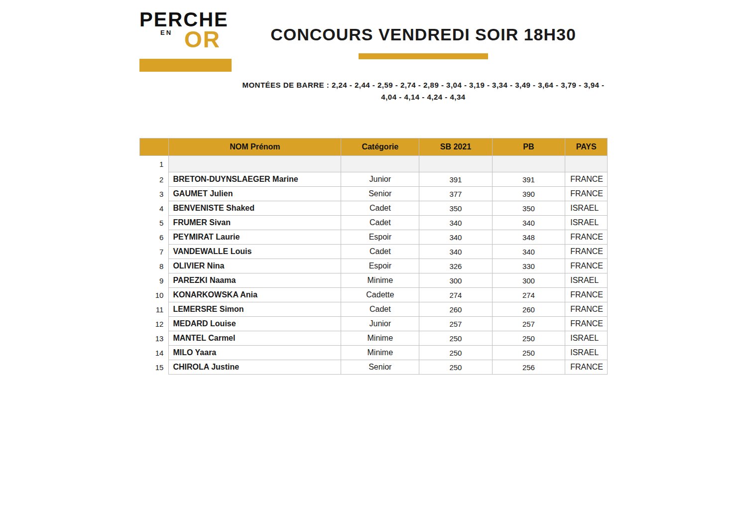PERCHE
EN
OR
Concours Vendredi Soir 18h30
MONTÉES DE BARRE : 2,24 - 2,44 - 2,59 - 2,74 - 2,89 - 3,04 - 3,19 - 3,34 - 3,49 - 3,64 - 3,79 - 3,94 - 4,04 - 4,14 - 4,24 - 4,34
| | NOM Prénom | Catégorie | SB 2021 | PB | PAYS |
| --- | --- | --- | --- | --- | --- |
| 1 | | | | | |
| 2 | BRETON-DUYNSLAEGER Marine | Junior | 391 | 391 | FRANCE |
| 3 | GAUMET Julien | Senior | 377 | 390 | FRANCE |
| 4 | BENVENISTE Shaked | Cadet | 350 | 350 | ISRAEL |
| 5 | FRUMER Sivan | Cadet | 340 | 340 | ISRAEL |
| 6 | PEYMIRAT Laurie | Espoir | 340 | 348 | FRANCE |
| 7 | VANDEWALLE Louis | Cadet | 340 | 340 | FRANCE |
| 8 | OLIVIER Nina | Espoir | 326 | 330 | FRANCE |
| 9 | PAREZKI Naama | Minime | 300 | 300 | ISRAEL |
| 10 | KONARKOWSKA Ania | Cadette | 274 | 274 | FRANCE |
| 11 | LEMERSRE Simon | Cadet | 260 | 260 | FRANCE |
| 12 | MEDARD Louise | Junior | 257 | 257 | FRANCE |
| 13 | MANTEL Carmel | Minime | 250 | 250 | ISRAEL |
| 14 | MILO Yaara | Minime | 250 | 250 | ISRAEL |
| 15 | CHIROLA Justine | Senior | 250 | 256 | FRANCE |